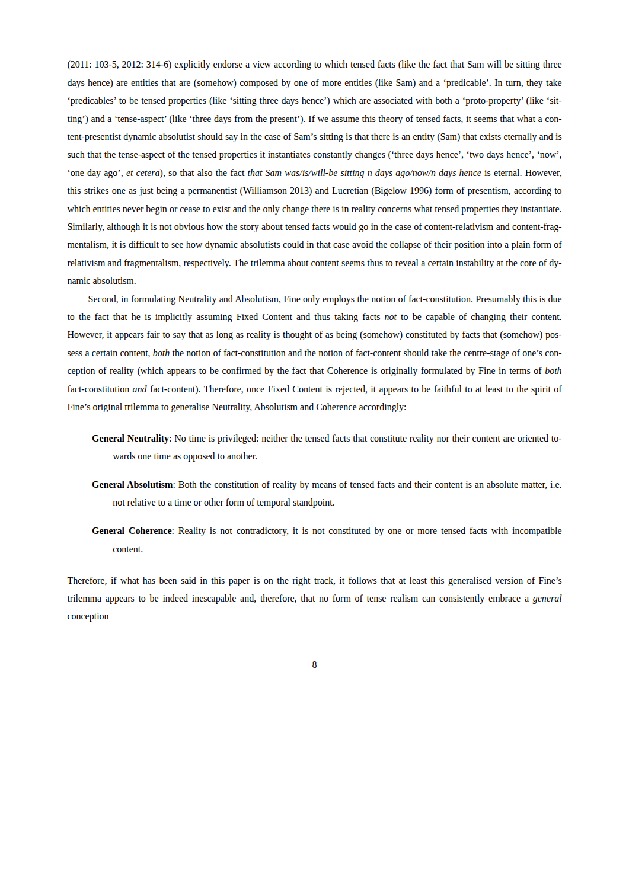(2011: 103-5, 2012: 314-6) explicitly endorse a view according to which tensed facts (like the fact that Sam will be sitting three days hence) are entities that are (somehow) composed by one of more entities (like Sam) and a ‘predicable’. In turn, they take ‘predicables’ to be tensed properties (like ‘sitting three days hence’) which are associated with both a ‘proto-property’ (like ‘sitting’) and a ‘tense-aspect’ (like ‘three days from the present’). If we assume this theory of tensed facts, it seems that what a content-presentist dynamic absolutist should say in the case of Sam’s sitting is that there is an entity (Sam) that exists eternally and is such that the tense-aspect of the tensed properties it instantiates constantly changes (‘three days hence’, ‘two days hence’, ‘now’, ‘one day ago’, et cetera), so that also the fact that Sam was/is/will-be sitting n days ago/now/n days hence is eternal. However, this strikes one as just being a permanentist (Williamson 2013) and Lucretian (Bigelow 1996) form of presentism, according to which entities never begin or cease to exist and the only change there is in reality concerns what tensed properties they instantiate. Similarly, although it is not obvious how the story about tensed facts would go in the case of content-relativism and content-fragmentalism, it is difficult to see how dynamic absolutists could in that case avoid the collapse of their position into a plain form of relativism and fragmentalism, respectively. The trilemma about content seems thus to reveal a certain instability at the core of dynamic absolutism.
Second, in formulating Neutrality and Absolutism, Fine only employs the notion of fact-constitution. Presumably this is due to the fact that he is implicitly assuming Fixed Content and thus taking facts not to be capable of changing their content. However, it appears fair to say that as long as reality is thought of as being (somehow) constituted by facts that (somehow) possess a certain content, both the notion of fact-constitution and the notion of fact-content should take the centre-stage of one’s conception of reality (which appears to be confirmed by the fact that Coherence is originally formulated by Fine in terms of both fact-constitution and fact-content). Therefore, once Fixed Content is rejected, it appears to be faithful to at least to the spirit of Fine’s original trilemma to generalise Neutrality, Absolutism and Coherence accordingly:
General Neutrality: No time is privileged: neither the tensed facts that constitute reality nor their content are oriented towards one time as opposed to another.
General Absolutism: Both the constitution of reality by means of tensed facts and their content is an absolute matter, i.e. not relative to a time or other form of temporal standpoint.
General Coherence: Reality is not contradictory, it is not constituted by one or more tensed facts with incompatible content.
Therefore, if what has been said in this paper is on the right track, it follows that at least this generalised version of Fine’s trilemma appears to be indeed inescapable and, therefore, that no form of tense realism can consistently embrace a general conception
8